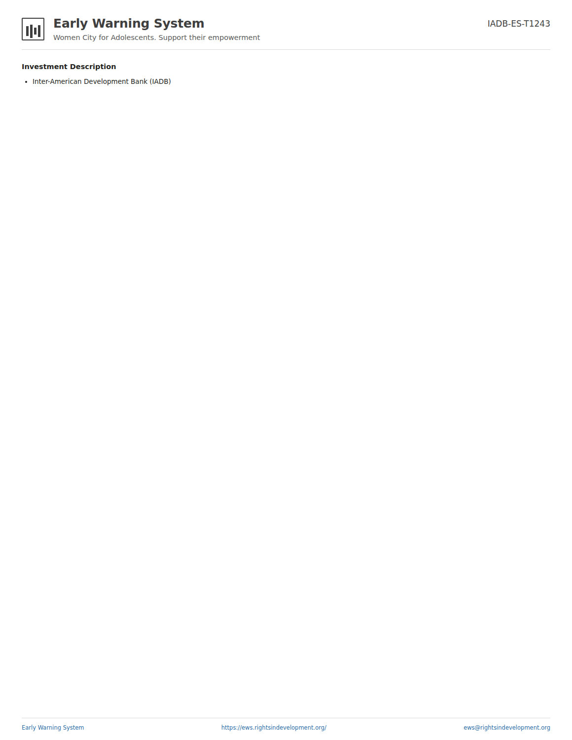Early Warning System
Women City for Adolescents. Support their empowerment
IADB-ES-T1243
Investment Description
Inter-American Development Bank (IADB)
Early Warning System
https://ews.rightsindevelopment.org/
ews@rightsindevelopment.org